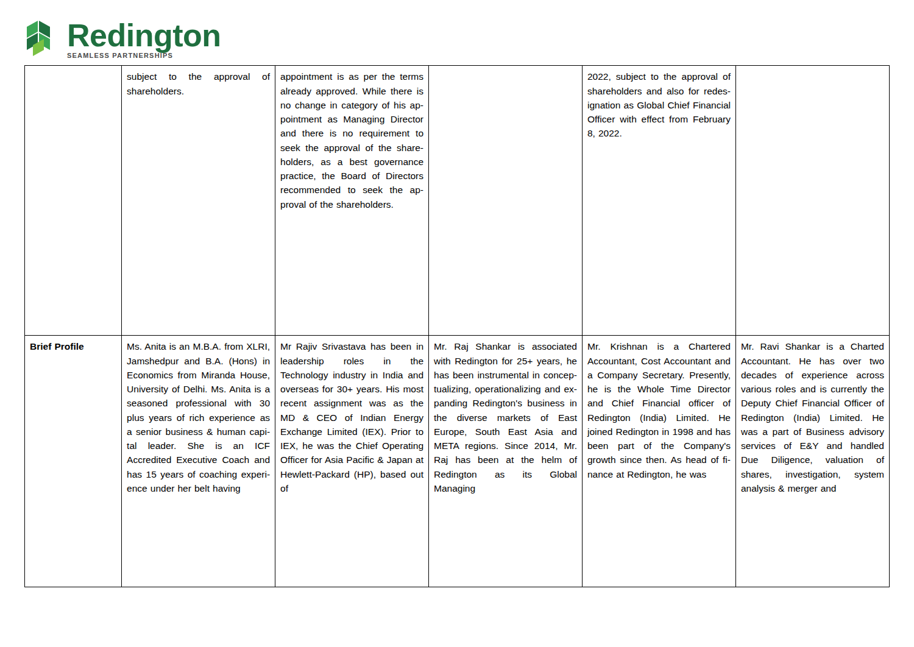Redington
Seamless Partnerships
| | subject to the approval of shareholders. | appointment is as per the terms already approved. While there is no change in category of his appointment as Managing Director and there is no requirement to seek the approval of the shareholders, as a best governance practice, the Board of Directors recommended to seek the approval of the shareholders. | | 2022, subject to the approval of shareholders and also for redesignation as Global Chief Financial Officer with effect from February 8, 2022. | |
| Brief Profile | Ms. Anita is an M.B.A. from XLRI, Jamshedpur and B.A. (Hons) in Economics from Miranda House, University of Delhi. Ms. Anita is a seasoned professional with 30 plus years of rich experience as a senior business & human capital leader. She is an ICF Accredited Executive Coach and has 15 years of coaching experience under her belt having | Mr Rajiv Srivastava has been in leadership roles in the Technology industry in India and overseas for 30+ years. His most recent assignment was as the MD & CEO of Indian Energy Exchange Limited (IEX). Prior to IEX, he was the Chief Operating Officer for Asia Pacific & Japan at Hewlett-Packard (HP), based out of | Mr. Raj Shankar is associated with Redington for 25+ years, he has been instrumental in conceptualizing, operationalizing and expanding Redington's business in the diverse markets of East Europe, South East Asia and META regions. Since 2014, Mr. Raj has been at the helm of Redington as its Global Managing | Mr. Krishnan is a Chartered Accountant, Cost Accountant and a Company Secretary. Presently, he is the Whole Time Director and Chief Financial officer of Redington (India) Limited. He joined Redington in 1998 and has been part of the Company's growth since then. As head of finance at Redington, he was | Mr. Ravi Shankar is a Charted Accountant. He has over two decades of experience across various roles and is currently the Deputy Chief Financial Officer of Redington (India) Limited. He was a part of Business advisory services of E&Y and handled Due Diligence, valuation of shares, investigation, system analysis & merger and |